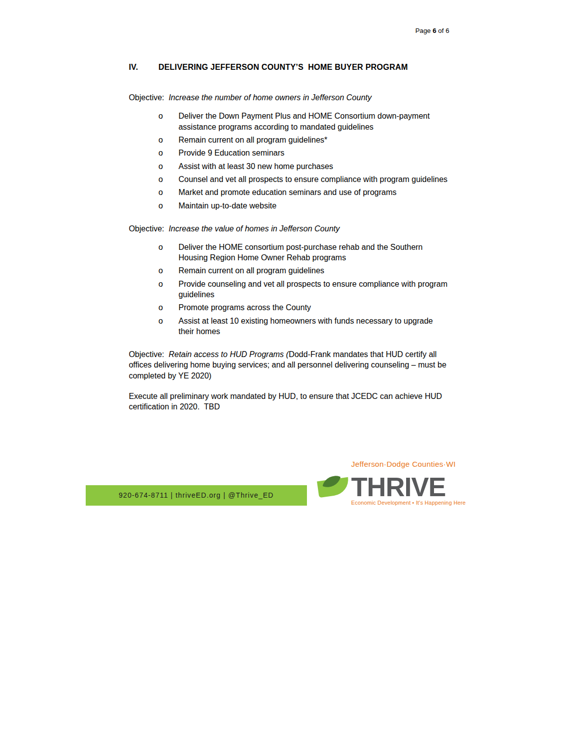Page 6 of 6
IV. DELIVERING JEFFERSON COUNTY’S HOME BUYER PROGRAM
Objective: Increase the number of home owners in Jefferson County
Deliver the Down Payment Plus and HOME Consortium down-payment assistance programs according to mandated guidelines
Remain current on all program guidelines*
Provide 9 Education seminars
Assist with at least 30 new home purchases
Counsel and vet all prospects to ensure compliance with program guidelines
Market and promote education seminars and use of programs
Maintain up-to-date website
Objective: Increase the value of homes in Jefferson County
Deliver the HOME consortium post-purchase rehab and the Southern Housing Region Home Owner Rehab programs
Remain current on all program guidelines
Provide counseling and vet all prospects to ensure compliance with program guidelines
Promote programs across the County
Assist at least 10 existing homeowners with funds necessary to upgrade their homes
Objective: Retain access to HUD Programs (Dodd-Frank mandates that HUD certify all offices delivering home buying services; and all personnel delivering counseling – must be completed by YE 2020)
Execute all preliminary work mandated by HUD, to ensure that JCEDC can achieve HUD certification in 2020. TBD
920-674-8711 | thriveED.org | @Thrive_ED
Jefferson·Dodge Counties·WI
THRIVE
Economic Development • It's Happening Here